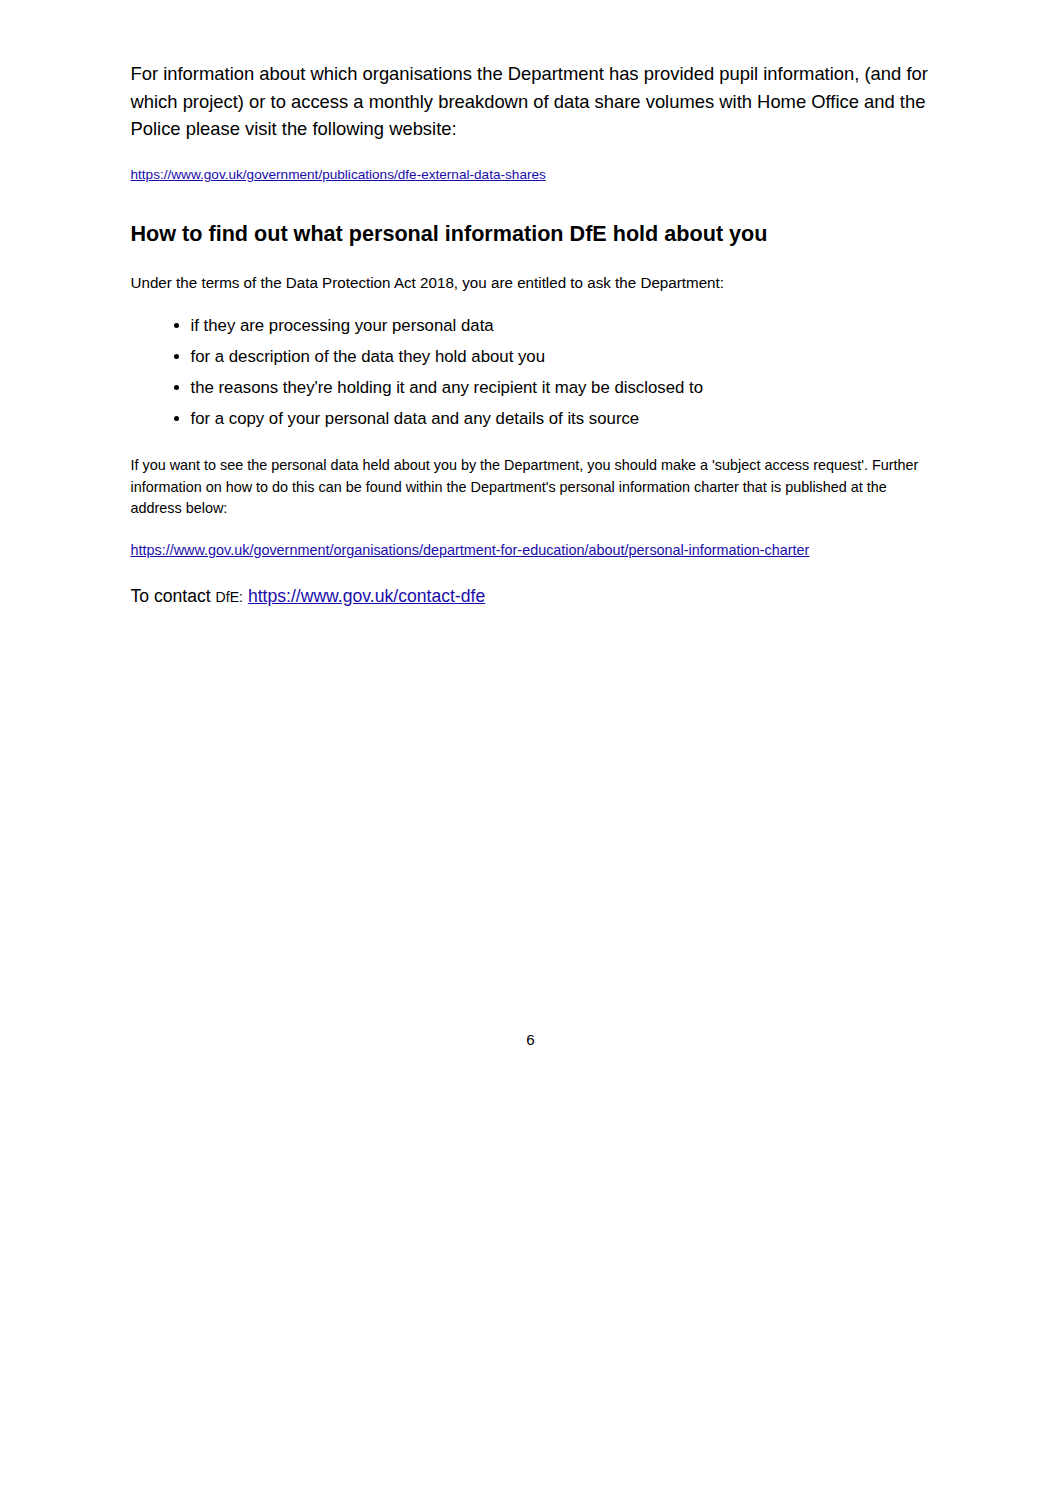For information about which organisations the Department has provided pupil information, (and for which project) or to access a monthly breakdown of data share volumes with Home Office and the Police please visit the following website:
https://www.gov.uk/government/publications/dfe-external-data-shares
How to find out what personal information DfE hold about you
Under the terms of the Data Protection Act 2018, you are entitled to ask the Department:
if they are processing your personal data
for a description of the data they hold about you
the reasons they're holding it and any recipient it may be disclosed to
for a copy of your personal data and any details of its source
If you want to see the personal data held about you by the Department, you should make a 'subject access request'. Further information on how to do this can be found within the Department's personal information charter that is published at the address below:
https://www.gov.uk/government/organisations/department-for-education/about/personal-information-charter
To contact DfE: https://www.gov.uk/contact-dfe
6